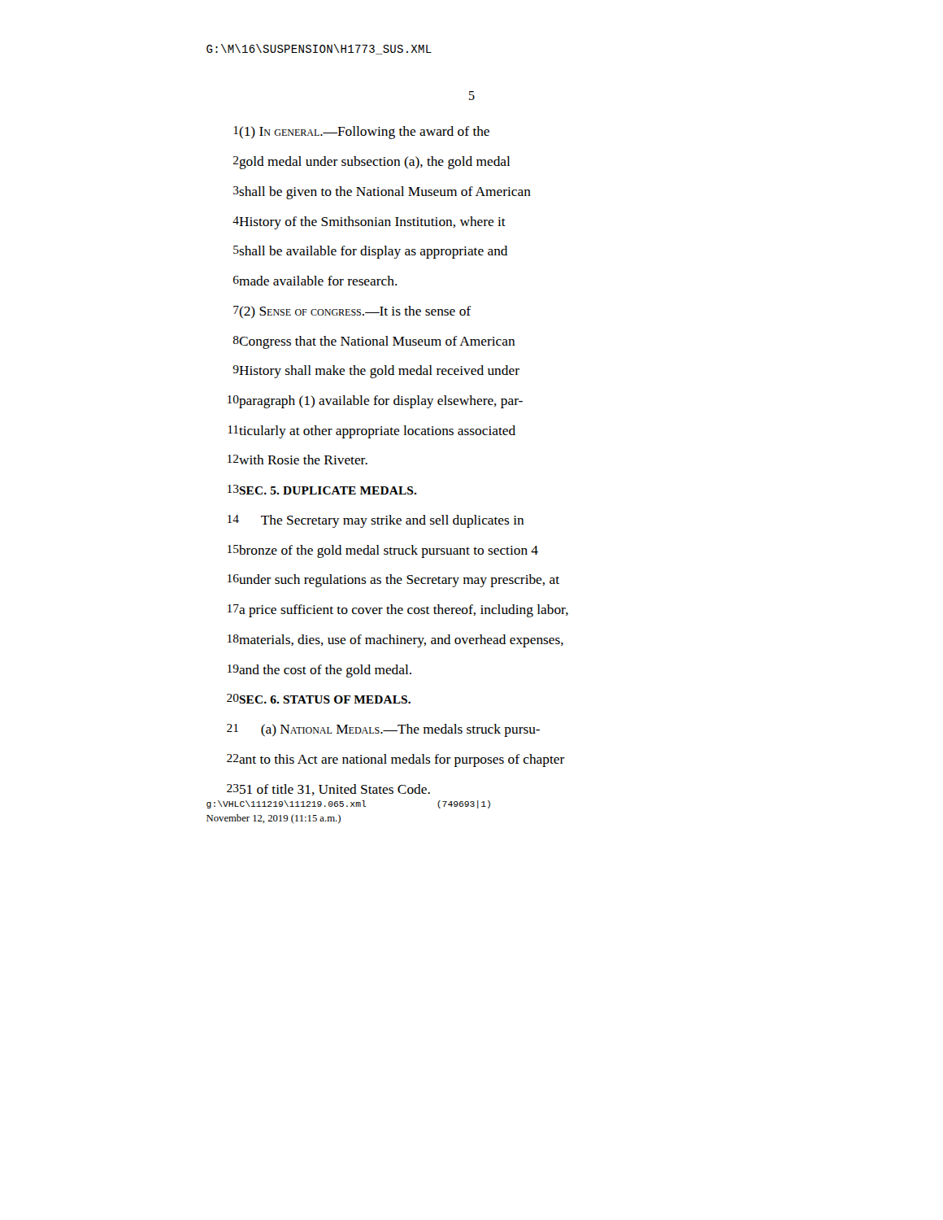G:\M\16\SUSPENSION\H1773_SUS.XML
5
| 1 | (1) In general. —Following the award of the |
| 2 | gold medal under subsection (a), the gold medal |
| 3 | shall be given to the National Museum of American |
| 4 | History of the Smithsonian Institution, where it |
| 5 | shall be available for display as appropriate and |
| 6 | made available for research. |
| 7 | (2) Sense of congress. —It is the sense of |
| 8 | Congress that the National Museum of American |
| 9 | History shall make the gold medal received under |
| 10 | paragraph (1) available for display elsewhere, par- |
| 11 | ticularly at other appropriate locations associated |
| 12 | with Rosie the Riveter. |
| 13 | SEC. 5. DUPLICATE MEDALS. |
| 14 | The Secretary may strike and sell duplicates in |
| 15 | bronze of the gold medal struck pursuant to section 4 |
| 16 | under such regulations as the Secretary may prescribe, at |
| 17 | a price sufficient to cover the cost thereof, including labor, |
| 18 | materials, dies, use of machinery, and overhead expenses, |
| 19 | and the cost of the gold medal. |
| 20 | SEC. 6. STATUS OF MEDALS. |
| 21 | (a) National Medals. —The medals struck pursu- |
| 22 | ant to this Act are national medals for purposes of chapter |
| 23 | 51 of title 31, United States Code. |
g:\VHLC\111219\111219.065.xml(749693|1)
November 12, 2019 (11:15 a.m.)